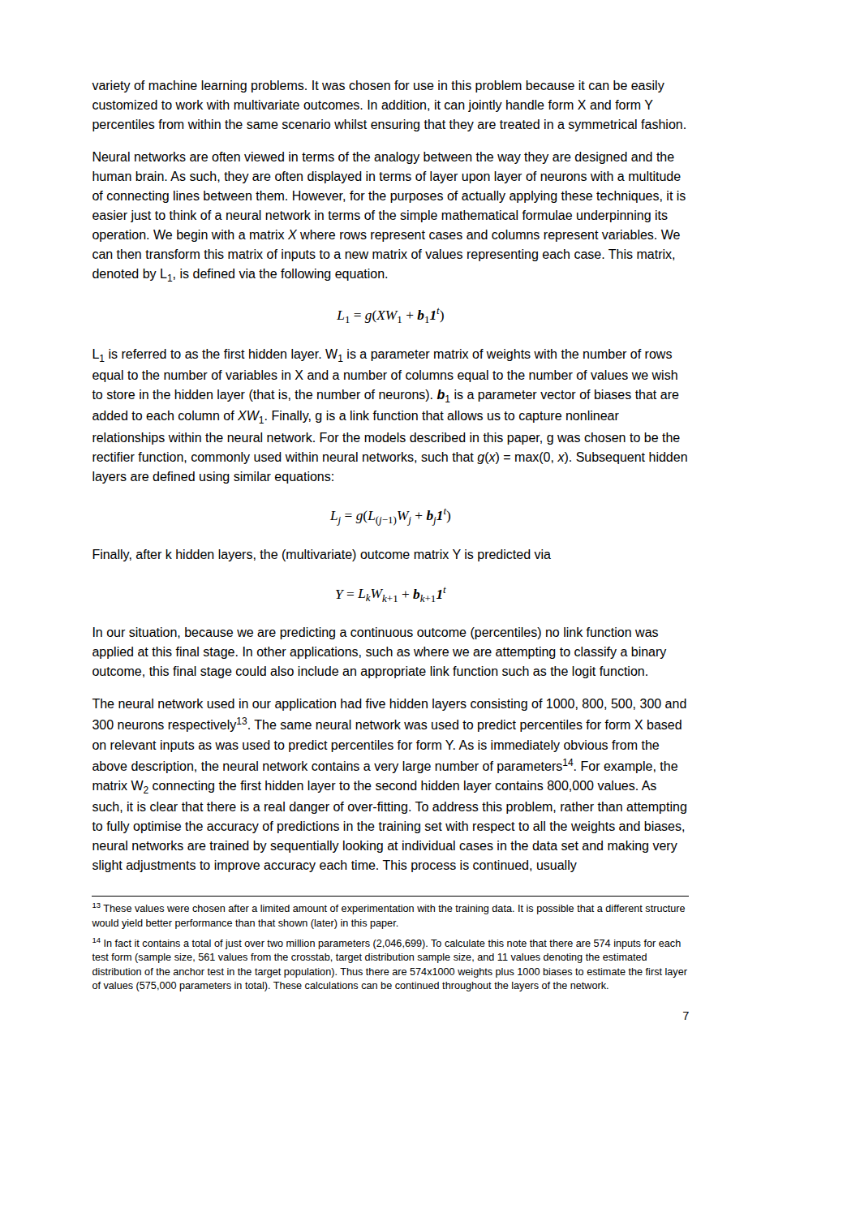variety of machine learning problems. It was chosen for use in this problem because it can be easily customized to work with multivariate outcomes. In addition, it can jointly handle form X and form Y percentiles from within the same scenario whilst ensuring that they are treated in a symmetrical fashion.
Neural networks are often viewed in terms of the analogy between the way they are designed and the human brain. As such, they are often displayed in terms of layer upon layer of neurons with a multitude of connecting lines between them. However, for the purposes of actually applying these techniques, it is easier just to think of a neural network in terms of the simple mathematical formulae underpinning its operation. We begin with a matrix X where rows represent cases and columns represent variables. We can then transform this matrix of inputs to a new matrix of values representing each case. This matrix, denoted by L1, is defined via the following equation.
L1 = g(XW1 + b11t)
L1 is referred to as the first hidden layer. W1 is a parameter matrix of weights with the number of rows equal to the number of variables in X and a number of columns equal to the number of values we wish to store in the hidden layer (that is, the number of neurons). b1 is a parameter vector of biases that are added to each column of XW1. Finally, g is a link function that allows us to capture nonlinear relationships within the neural network. For the models described in this paper, g was chosen to be the rectifier function, commonly used within neural networks, such that g(x) = max(0, x). Subsequent hidden layers are defined using similar equations:
Lj = g(L(j−1)Wj + bj1t)
Finally, after k hidden layers, the (multivariate) outcome matrix Y is predicted via
Y = LkWk+1 + bk+11t
In our situation, because we are predicting a continuous outcome (percentiles) no link function was applied at this final stage. In other applications, such as where we are attempting to classify a binary outcome, this final stage could also include an appropriate link function such as the logit function.
The neural network used in our application had five hidden layers consisting of 1000, 800, 500, 300 and 300 neurons respectively13. The same neural network was used to predict percentiles for form X based on relevant inputs as was used to predict percentiles for form Y. As is immediately obvious from the above description, the neural network contains a very large number of parameters14. For example, the matrix W2 connecting the first hidden layer to the second hidden layer contains 800,000 values. As such, it is clear that there is a real danger of over-fitting. To address this problem, rather than attempting to fully optimise the accuracy of predictions in the training set with respect to all the weights and biases, neural networks are trained by sequentially looking at individual cases in the data set and making very slight adjustments to improve accuracy each time. This process is continued, usually
13 These values were chosen after a limited amount of experimentation with the training data. It is possible that a different structure would yield better performance than that shown (later) in this paper.
14 In fact it contains a total of just over two million parameters (2,046,699). To calculate this note that there are 574 inputs for each test form (sample size, 561 values from the crosstab, target distribution sample size, and 11 values denoting the estimated distribution of the anchor test in the target population). Thus there are 574x1000 weights plus 1000 biases to estimate the first layer of values (575,000 parameters in total). These calculations can be continued throughout the layers of the network.
7